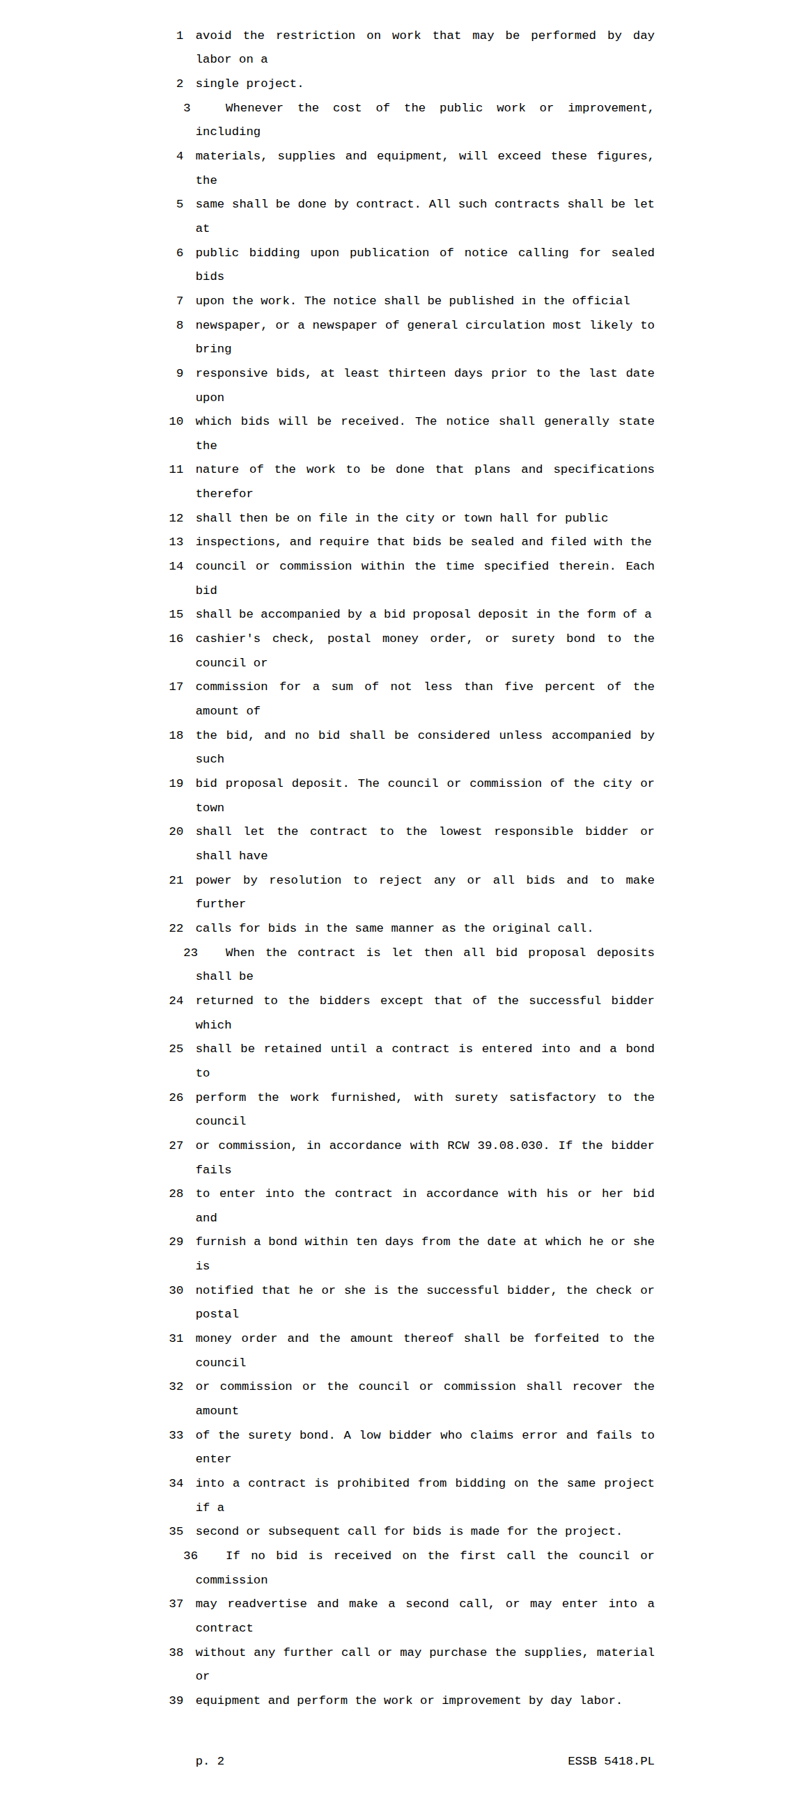1avoid the restriction on work that may be performed by day labor on a
2single project.
3 Whenever the cost of the public work or improvement, including
4materials, supplies and equipment, will exceed these figures, the
5same shall be done by contract. All such contracts shall be let at
6public bidding upon publication of notice calling for sealed bids
7upon the work. The notice shall be published in the official
8newspaper, or a newspaper of general circulation most likely to bring
9responsive bids, at least thirteen days prior to the last date upon
10which bids will be received. The notice shall generally state the
11nature of the work to be done that plans and specifications therefor
12shall then be on file in the city or town hall for public
13inspections, and require that bids be sealed and filed with the
14council or commission within the time specified therein. Each bid
15shall be accompanied by a bid proposal deposit in the form of a
16cashier's check, postal money order, or surety bond to the council or
17commission for a sum of not less than five percent of the amount of
18the bid, and no bid shall be considered unless accompanied by such
19bid proposal deposit. The council or commission of the city or town
20shall let the contract to the lowest responsible bidder or shall have
21power by resolution to reject any or all bids and to make further
22calls for bids in the same manner as the original call.
23 When the contract is let then all bid proposal deposits shall be
24returned to the bidders except that of the successful bidder which
25shall be retained until a contract is entered into and a bond to
26perform the work furnished, with surety satisfactory to the council
27or commission, in accordance with RCW 39.08.030. If the bidder fails
28to enter into the contract in accordance with his or her bid and
29furnish a bond within ten days from the date at which he or she is
30notified that he or she is the successful bidder, the check or postal
31money order and the amount thereof shall be forfeited to the council
32or commission or the council or commission shall recover the amount
33of the surety bond. A low bidder who claims error and fails to enter
34into a contract is prohibited from bidding on the same project if a
35second or subsequent call for bids is made for the project.
36 If no bid is received on the first call the council or commission
37may readvertise and make a second call, or may enter into a contract
38without any further call or may purchase the supplies, material or
39equipment and perform the work or improvement by day labor.
p. 2 ESSB 5418.PL